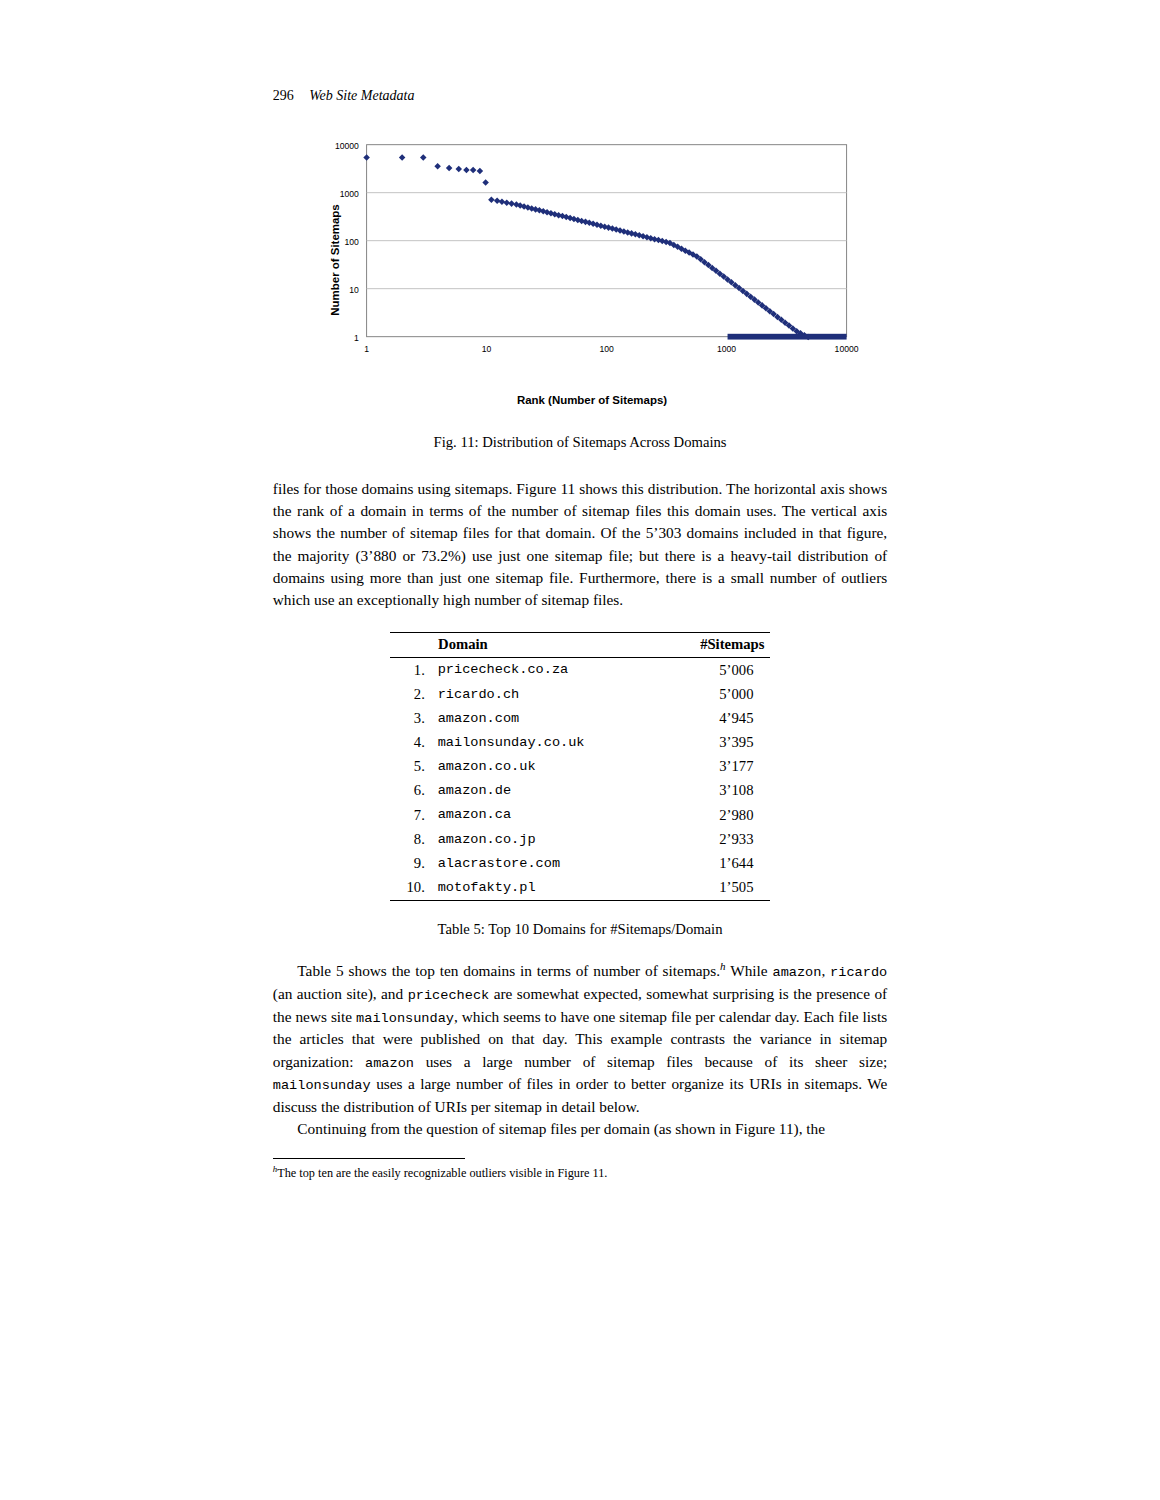296 Web Site Metadata
Number of Sitemaps
10000 1000 100 10 1 1 10 100 1000 10000
Rank (Number of Sitemaps)
Fig. 11: Distribution of Sitemaps Across Domains
files for those domains using sitemaps. Figure 11 shows this distribution. The horizontal axis shows the rank of a domain in terms of the number of sitemap files this domain uses. The vertical axis shows the number of sitemap files for that domain. Of the 5’303 domains included in that figure, the majority (3’880 or 73.2%) use just one sitemap file; but there is a heavy-tail distribution of domains using more than just one sitemap file. Furthermore, there is a small number of outliers which use an exceptionally high number of sitemap files.
| | Domain | #Sitemaps |
| --- | --- | --- |
| 1. | pricecheck.co.za | 5’006 |
| 2. | ricardo.ch | 5’000 |
| 3. | amazon.com | 4’945 |
| 4. | mailonsunday.co.uk | 3’395 |
| 5. | amazon.co.uk | 3’177 |
| 6. | amazon.de | 3’108 |
| 7. | amazon.ca | 2’980 |
| 8. | amazon.co.jp | 2’933 |
| 9. | alacrastore.com | 1’644 |
| 10. | motofakty.pl | 1’505 |
Table 5: Top 10 Domains for #Sitemaps/Domain
Table 5 shows the top ten domains in terms of number of sitemaps.h While amazon, ricardo (an auction site), and pricecheck are somewhat expected, somewhat surprising is the presence of the news site mailonsunday, which seems to have one sitemap file per calendar day. Each file lists the articles that were published on that day. This example contrasts the variance in sitemap organization: amazon uses a large number of sitemap files because of its sheer size; mailonsunday uses a large number of files in order to better organize its URIs in sitemaps. We discuss the distribution of URIs per sitemap in detail below.
Continuing from the question of sitemap files per domain (as shown in Figure 11), the
hThe top ten are the easily recognizable outliers visible in Figure 11.